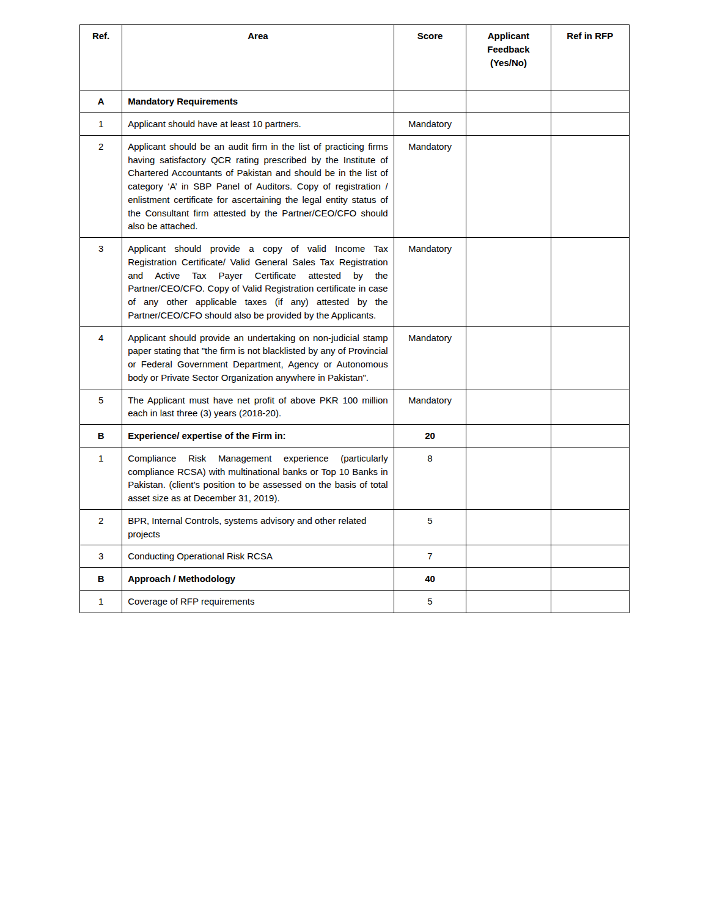| Ref. | Area | Score | Applicant Feedback (Yes/No) | Ref in RFP |
| --- | --- | --- | --- | --- |
| A | Mandatory Requirements | | | |
| 1 | Applicant should have at least 10 partners. | Mandatory | | |
| 2 | Applicant should be an audit firm in the list of practicing firms having satisfactory QCR rating prescribed by the Institute of Chartered Accountants of Pakistan and should be in the list of category ‘A’ in SBP Panel of Auditors. Copy of registration / enlistment certificate for ascertaining the legal entity status of the Consultant firm attested by the Partner/CEO/CFO should also be attached. | Mandatory | | |
| 3 | Applicant should provide a copy of valid Income Tax Registration Certificate/ Valid General Sales Tax Registration and Active Tax Payer Certificate attested by the Partner/CEO/CFO. Copy of Valid Registration certificate in case of any other applicable taxes (if any) attested by the Partner/CEO/CFO should also be provided by the Applicants. | Mandatory | | |
| 4 | Applicant should provide an undertaking on non-judicial stamp paper stating that "the firm is not blacklisted by any of Provincial or Federal Government Department, Agency or Autonomous body or Private Sector Organization anywhere in Pakistan". | Mandatory | | |
| 5 | The Applicant must have net profit of above PKR 100 million each in last three (3) years (2018-20). | Mandatory | | |
| B | Experience/ expertise of the Firm in: | 20 | | |
| 1 | Compliance Risk Management experience (particularly compliance RCSA) with multinational banks or Top 10 Banks in Pakistan. (client’s position to be assessed on the basis of total asset size as at December 31, 2019). | 8 | | |
| 2 | BPR, Internal Controls, systems advisory and other related projects | 5 | | |
| 3 | Conducting Operational Risk RCSA | 7 | | |
| B | Approach / Methodology | 40 | | |
| 1 | Coverage of RFP requirements | 5 | | |